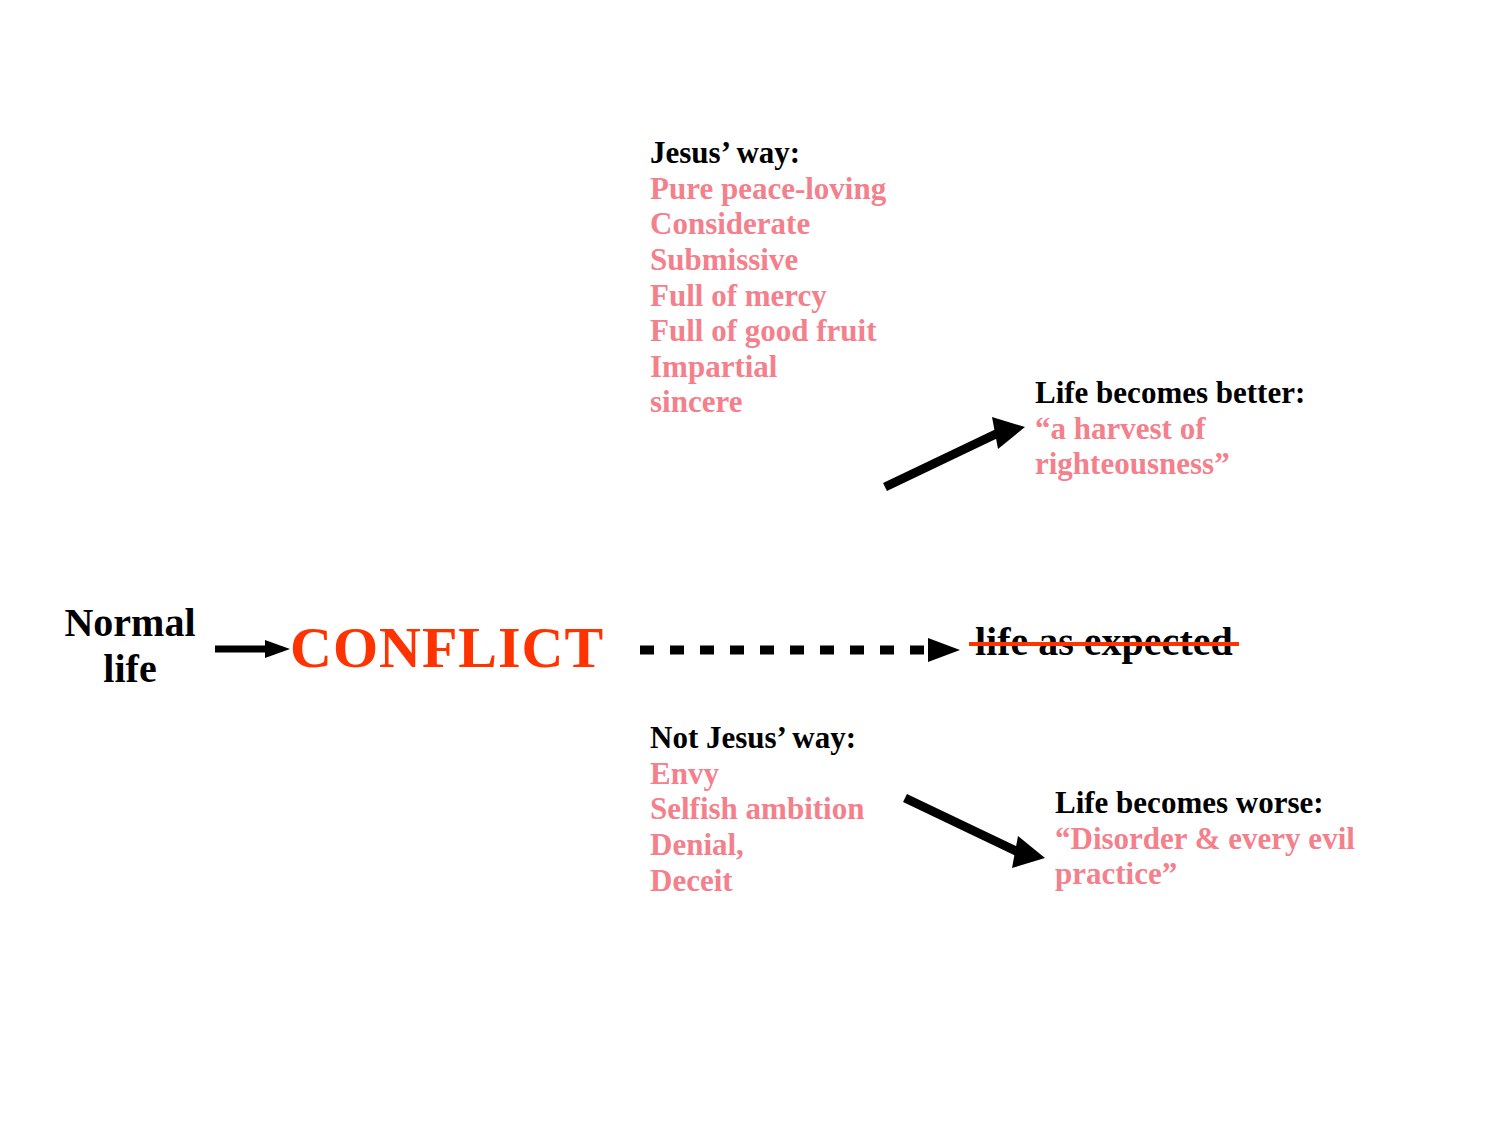Normal
life
CONFLICT
life as expected
Jesus’ way:
Pure peace-loving
Considerate
Submissive
Full of mercy
Full of good fruit
Impartial
sincere
Not Jesus’ way:
Envy
Selfish ambition
Denial,
Deceit
Life becomes better:
“a harvest of righteousness”
Life becomes worse:
“Disorder & every evil practice”